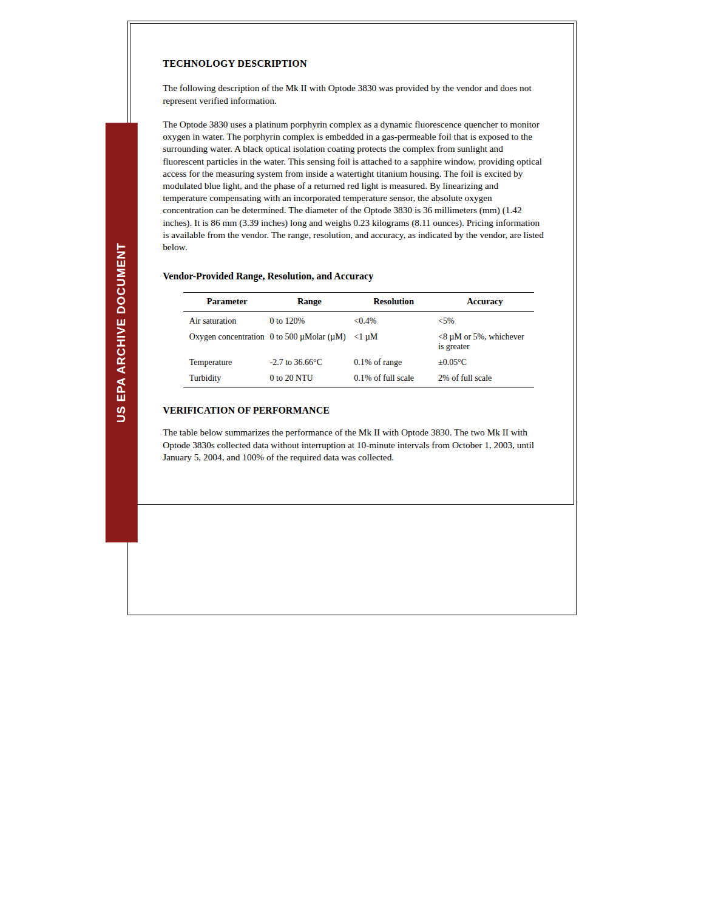US EPA ARCHIVE DOCUMENT
TECHNOLOGY DESCRIPTION
The following description of the Mk II with Optode 3830 was provided by the vendor and does not represent verified information.
The Optode 3830 uses a platinum porphyrin complex as a dynamic fluorescence quencher to monitor oxygen in water. The porphyrin complex is embedded in a gas-permeable foil that is exposed to the surrounding water. A black optical isolation coating protects the complex from sunlight and fluorescent particles in the water. This sensing foil is attached to a sapphire window, providing optical access for the measuring system from inside a watertight titanium housing. The foil is excited by modulated blue light, and the phase of a returned red light is measured. By linearizing and temperature compensating with an incorporated temperature sensor, the absolute oxygen concentration can be determined. The diameter of the Optode 3830 is 36 millimeters (mm) (1.42 inches). It is 86 mm (3.39 inches) long and weighs 0.23 kilograms (8.11 ounces). Pricing information is available from the vendor. The range, resolution, and accuracy, as indicated by the vendor, are listed below.
Vendor-Provided Range, Resolution, and Accuracy
| Parameter | Range | Resolution | Accuracy |
| --- | --- | --- | --- |
| Air saturation | 0 to 120% | <0.4% | <5% |
| Oxygen concentration | 0 to 500 µMolar (µM) | <1 µM | <8 µM or 5%, whichever is greater |
| Temperature | -2.7 to 36.66°C | 0.1% of range | ±0.05°C |
| Turbidity | 0 to 20 NTU | 0.1% of full scale | 2% of full scale |
VERIFICATION OF PERFORMANCE
The table below summarizes the performance of the Mk II with Optode 3830. The two Mk II with Optode 3830s collected data without interruption at 10-minute intervals from October 1, 2003, until January 5, 2004, and 100% of the required data was collected.